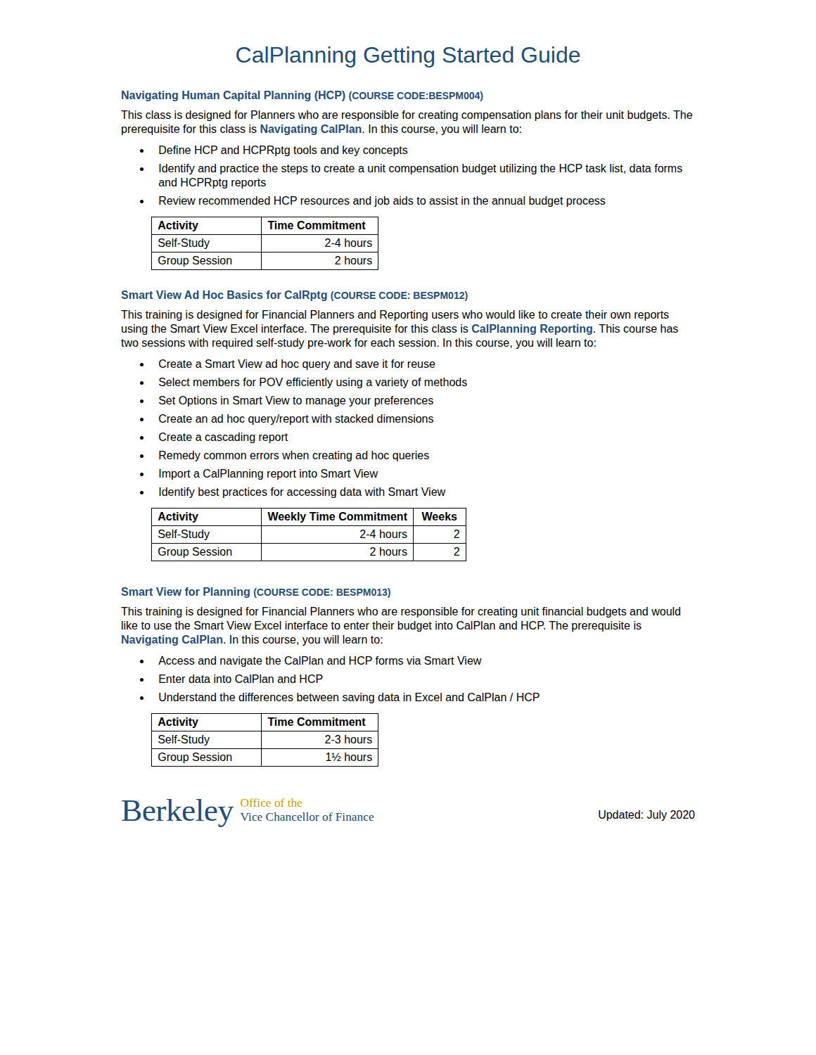CalPlanning Getting Started Guide
Navigating Human Capital Planning (HCP) (COURSE CODE:BESPM004)
This class is designed for Planners who are responsible for creating compensation plans for their unit budgets. The prerequisite for this class is Navigating CalPlan. In this course, you will learn to:
Define HCP and HCPRptg tools and key concepts
Identify and practice the steps to create a unit compensation budget utilizing the HCP task list, data forms and HCPRptg reports
Review recommended HCP resources and job aids to assist in the annual budget process
| Activity | Time Commitment |
| --- | --- |
| Self-Study | 2-4 hours |
| Group Session | 2 hours |
Smart View Ad Hoc Basics for CalRptg (COURSE CODE: BESPM012)
This training is designed for Financial Planners and Reporting users who would like to create their own reports using the Smart View Excel interface. The prerequisite for this class is CalPlanning Reporting. This course has two sessions with required self-study pre-work for each session. In this course, you will learn to:
Create a Smart View ad hoc query and save it for reuse
Select members for POV efficiently using a variety of methods
Set Options in Smart View to manage your preferences
Create an ad hoc query/report with stacked dimensions
Create a cascading report
Remedy common errors when creating ad hoc queries
Import a CalPlanning report into Smart View
Identify best practices for accessing data with Smart View
| Activity | Weekly Time Commitment | Weeks |
| --- | --- | --- |
| Self-Study | 2-4 hours | 2 |
| Group Session | 2 hours | 2 |
Smart View for Planning (COURSE CODE: BESPM013)
This training is designed for Financial Planners who are responsible for creating unit financial budgets and would like to use the Smart View Excel interface to enter their budget into CalPlan and HCP. The prerequisite is Navigating CalPlan. In this course, you will learn to:
Access and navigate the CalPlan and HCP forms via Smart View
Enter data into CalPlan and HCP
Understand the differences between saving data in Excel and CalPlan / HCP
| Activity | Time Commitment |
| --- | --- |
| Self-Study | 2-3 hours |
| Group Session | 1½ hours |
Berkeley
Office of the
Vice Chancellor of Finance
Updated: July 2020